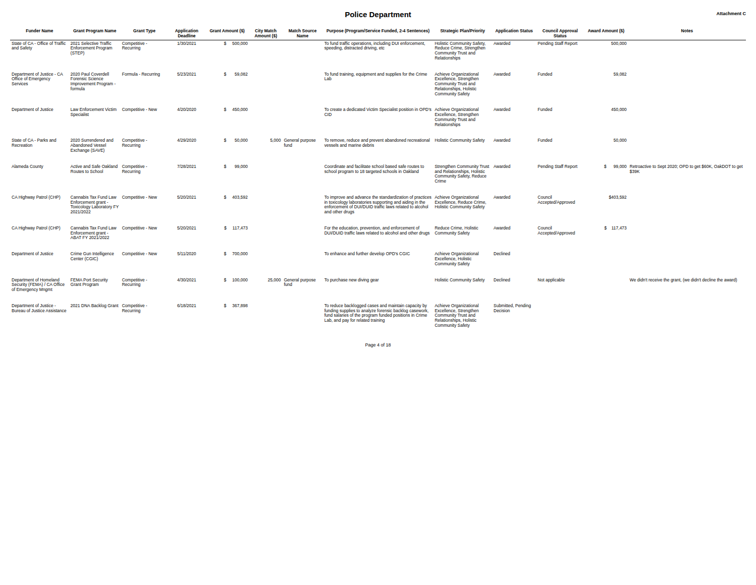Police Department
Attachment C
| Funder Name | Grant Program Name | Grant Type | Application Deadline | Grant Amount ($) | City Match Amount ($) | Match Source Name | Purpose (Program/Service Funded, 2-4 Sentences) | Strategic Plan/Priority | Application Status | Council Approval Status | Award Amount ($) | Notes |
| --- | --- | --- | --- | --- | --- | --- | --- | --- | --- | --- | --- | --- |
| State of CA - Office of Traffic and Safety | 2021 Selective Traffic Enforcement Program (STEP) | Competitive - Recurring | 1/30/2021 | $ 500,000 | | | To fund traffic operations, including DUI enforcement, speeding, distracted driving, etc | Holistic Community Safety, Reduce Crime, Strengthen Community Trust and Relationships | Awarded | Pending Staff Report | 500,000 | |
| Department of Justice - CA Office of Emergency Services | 2020 Paul Coverdell Forensic Science Improvement Program - formula | Formula - Recurring | 5/23/2021 | $ 59,082 | | | To fund training, equipment and supplies for the Crime Lab | Achieve Organizational Excellence, Strengthen Community Trust and Relationships, Holistic Community Safety | Awarded | Funded | 59,082 | |
| Department of Justice | Law Enforcement Victim Specialist | Competitive - New | 4/20/2020 | $ 450,000 | | | To create a dedicated Victim Specialist position in OPD's CID | Achieve Organizational Excellence, Strengthen Community Trust and Relationships | Awarded | Funded | 450,000 | |
| State of CA - Parks and Recreation | 2020 Surrendered and Abandoned Vessel Exchange (SAVE) | Competitive - Recurring | 4/29/2020 | $ 50,000 | 5,000 | General purpose fund | To remove, reduce and prevent abandoned recreational vessels and marine debris | Holistic Community Safety | Awarded | Funded | 50,000 | |
| Alameda County | Active and Safe Oakland Routes to School | Competitive - Recurring | 7/28/2021 | $ 99,000 | | | Coordinate and facilitate school based safe routes to school program to 18 targeted schools in Oakland | Strengthen Community Trust and Relationships, Holistic Community Safety, Reduce Crime | Awarded | Pending Staff Report | $ 99,000 | Retroactive to Sept 2020; OPD to get $60K, OakDOT to get $39K |
| CA Highway Patrol (CHP) | Cannabis Tax Fund Law Enforcement grant - Toxicology Laboratory FY 2021/2022 | Competitive - New | 5/20/2021 | $ 403,592 | | | To improve and advance the standardization of practices in toxicology laboratories supporting and aiding in the enforcement of DUI/DUID traffic laws related to alcohol and other drugs | Achieve Organizational Excellence, Reduce Crime, Holistic Community Safety | Awarded | Council Accepted/Approved | $403,592 | |
| CA Highway Patrol (CHP) | Cannabis Tax Fund Law Enforcement grant - ABAT FY 2021/2022 | Competitive - New | 5/20/2021 | $ 117,473 | | | For the education, prevention, and enforcement of DUI/DUID traffic laws related to alcohol and other drugs | Reduce Crime, Holistic Community Safety | Awarded | Council Accepted/Approved | $ 117,473 | |
| Department of Justice | Crime Gun Intelligence Center (CGIC) | Competitive - New | 5/11/2020 | $ 700,000 | | | To enhance and further develop OPD's CGIC | Achieve Organizational Excellence, Holistic Community Safety | Declined | | | |
| Department of Homeland Security (FEMA) / CA Office of Emergency Mngmt | FEMA Port Security Grant Program | Competitive - Recurring | 4/30/2021 | $ 100,000 | 25,000 | General purpose fund | To purchase new diving gear | Holistic Community Safety | Declined | Not applicable | | We didn't receive the grant, (we didn't decline the award) |
| Department of Justice - Bureau of Justice Assistance | 2021 DNA Backlog Grant | Competitive - Recurring | 6/18/2021 | $ 367,898 | | | To reduce backlogged cases and maintain capacity by funding supplies to analyze forensic backlog casework, fund salaries of the program funded positions in Crime Lab, and pay for related training | Achieve Organizational Excellence, Strengthen Community Trust and Relationships, Holistic Community Safety | Submitted, Pending Decision | | | |
Page 4 of 18